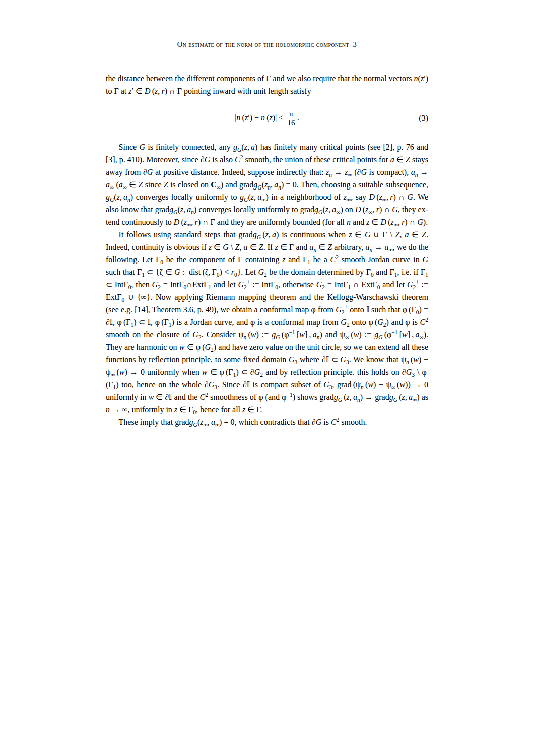On estimate of the norm of the holomorphic component 3
the distance between the different components of Γ and we also require that the normal vectors n(z′) to Γ at z′ ∈ D (z, r) ∩ Γ pointing inward with unit length satisfy
|n (z′) − n (z)| < π 16. (3)
Since G is finitely connected, any gG(z, a) has finitely many critical points (see [2], p. 76 and [3], p. 410). Moreover, since ∂G is also C2 smooth, the union of these critical points for a ∈ Z stays away from ∂G at positive distance. Indeed, suppose indirectly that: zn → z∞ (∂G is compact), an → a∞ (a∞ ∈ Z since Z is closed on C∞) and gradgG(zn, an) = 0. Then, choosing a suitable subsequence, gG(z, an) converges locally uniformly to gG(z, a∞) in a neighborhood of z∞, say D (z∞, r) ∩ G. We also know that gradgG(z, an) converges locally uniformly to gradgG(z, a∞) on D (z∞, r) ∩ G, they extend continuously to D (z∞, r) ∩ Γ and they are uniformly bounded (for all n and z ∈ D (z∞, r) ∩ G).
It follows using standard steps that gradgG (z, a) is continuous when z ∈ G ∪ Γ \ Z, a ∈ Z. Indeed, continuity is obvious if z ∈ G \ Z, a ∈ Z. If z ∈ Γ and an ∈ Z arbitrary, an → a∞, we do the following. Let Γ0 be the component of Γ containing z and Γ1 be a C2 smooth Jordan curve in G such that Γ1 ⊂ {ζ ∈ G : dist (ζ, Γ0) < r0}. Let G2 be the domain determined by Γ0 and Γ1, i.e. if Γ1 ⊂ IntΓ0, then G2 = IntΓ0∩ExtΓ1 and let G2+ := IntΓ0, otherwise G2 = IntΓ1 ∩ ExtΓ0 and let G2+ := ExtΓ0 ∪ {∞}. Now applying Riemann mapping theorem and the Kellogg-Warschawski theorem (see e.g. [14], Theorem 3.6, p. 49), we obtain a conformal map φ from G2+ onto 𝕀 such that φ (Γ0) = ∂𝕀, φ (Γ1) ⊂ 𝕀, φ (Γ1) is a Jordan curve, and φ is a conformal map from G2 onto φ (G2) and φ is C2 smooth on the closure of G2. Consider ψn (w) := gG (φ−1 [w] , an) and ψ∞ (w) := gG (φ−1 [w] , a∞). They are harmonic on w ∈ φ (G2) and have zero value on the unit circle, so we can extend all these functions by reflection principle, to some fixed domain G3 where ∂𝕀 ⊂ G3. We know that ψn (w) − ψ∞ (w) → 0 uniformly when w ∈ φ (Γ1) ⊂ ∂G2 and by reflection principle. this holds on ∂G3 \ φ (Γ1) too, hence on the whole ∂G3. Since ∂𝕀 is compact subset of G3, grad (ψn (w) − ψ∞ (w)) → 0 uniformly in w ∈ ∂𝕀 and the C2 smoothness of φ (and φ−1) shows gradgG (z, an) → gradgG (z, a∞) as n → ∞, uniformly in z ∈ Γ0, hence for all z ∈ Γ.
These imply that gradgG(z∞, a∞) = 0, which contradicts that ∂G is C2 smooth.